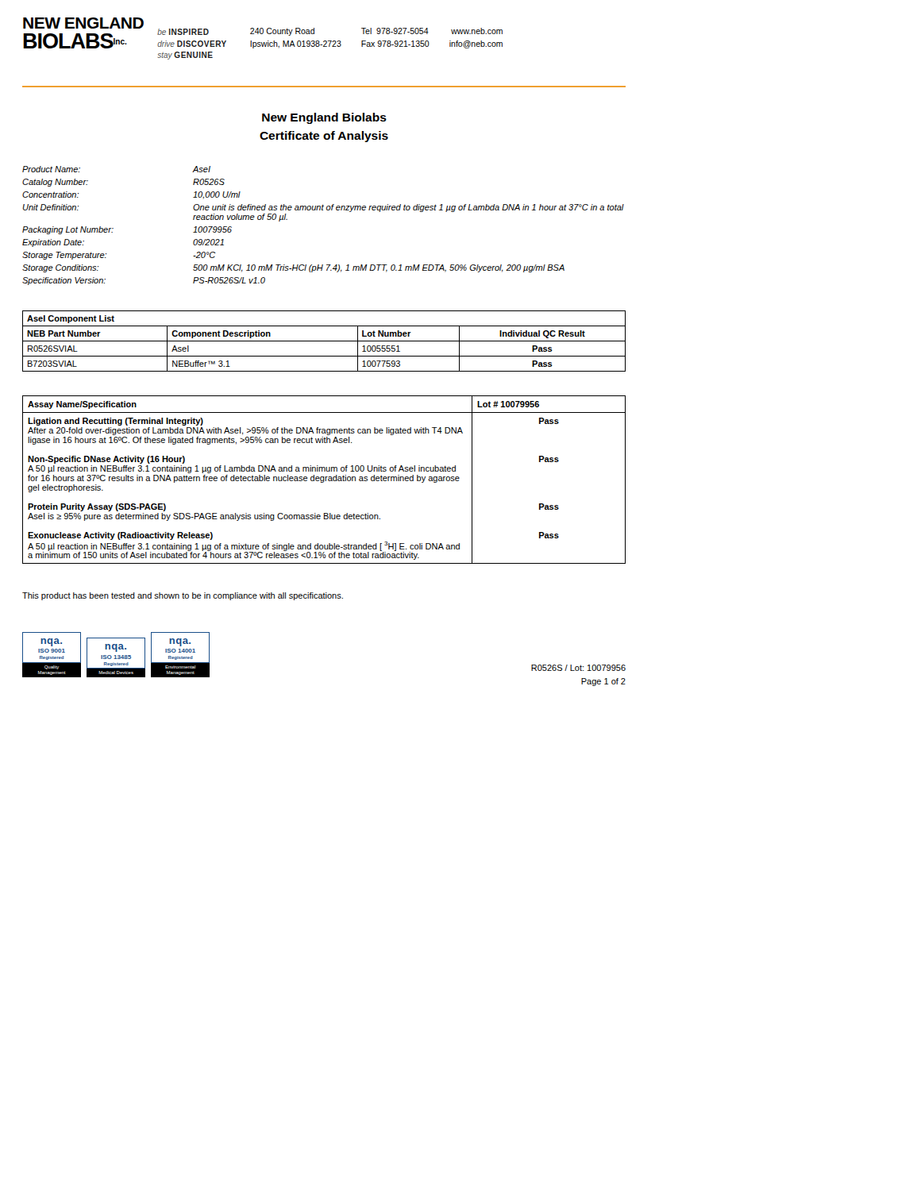NEW ENGLAND
BIOLABS Inc.
be INSPIRED
drive DISCOVERY
stay GENUINE
240 County Road
Ipswich, MA 01938-2723
Tel 978-927-5054
Fax 978-921-1350
www.neb.com
info@neb.com
New England Biolabs
Certificate of Analysis
| Product Name: | AseI |
| Catalog Number: | R0526S |
| Concentration: | 10,000 U/ml |
| Unit Definition: | One unit is defined as the amount of enzyme required to digest 1 µg of Lambda DNA in 1 hour at 37°C in a total reaction volume of 50 µl. |
| Packaging Lot Number: | 10079956 |
| Expiration Date: | 09/2021 |
| Storage Temperature: | -20°C |
| Storage Conditions: | 500 mM KCl, 10 mM Tris-HCl (pH 7.4), 1 mM DTT, 0.1 mM EDTA, 50% Glycerol, 200 µg/ml BSA |
| Specification Version: | PS-R0526S/L v1.0 |
| AseI Component List |
| --- |
| NEB Part Number | Component Description | Lot Number | Individual QC Result |
| R0526SVIAL | AseI | 10055551 | Pass |
| B7203SVIAL | NEBuffer™ 3.1 | 10077593 | Pass |
| Assay Name/Specification | Lot # 10079956 |
| --- | --- |
| Ligation and Recutting (Terminal Integrity) After a 20-fold over-digestion of Lambda DNA with AseI, >95% of the DNA fragments can be ligated with T4 DNA ligase in 16 hours at 16ºC. Of these ligated fragments, >95% can be recut with AseI. Non-Specific DNase Activity (16 Hour) A 50 µl reaction in NEBuffer 3.1 containing 1 µg of Lambda DNA and a minimum of 100 Units of AseI incubated for 16 hours at 37ºC results in a DNA pattern free of detectable nuclease degradation as determined by agarose gel electrophoresis. Protein Purity Assay (SDS-PAGE) AseI is ≥ 95% pure as determined by SDS-PAGE analysis using Coomassie Blue detection. Exonuclease Activity (Radioactivity Release) A 50 µl reaction in NEBuffer 3.1 containing 1 µg of a mixture of single and double-stranded [ 3 H] E. coli DNA and a minimum of 150 units of AseI incubated for 4 hours at 37ºC releases <0.1% of the total radioactivity. | Pass Pass Pass Pass |
This product has been tested and shown to be in compliance with all specifications.
nqa. ISO 9001 Registered
Quality
Management
nqa. ISO 13485 Registered
Medical Devices
nqa. ISO 14001 Registered
Environmental
Management
R0526S / Lot: 10079956
Page 1 of 2